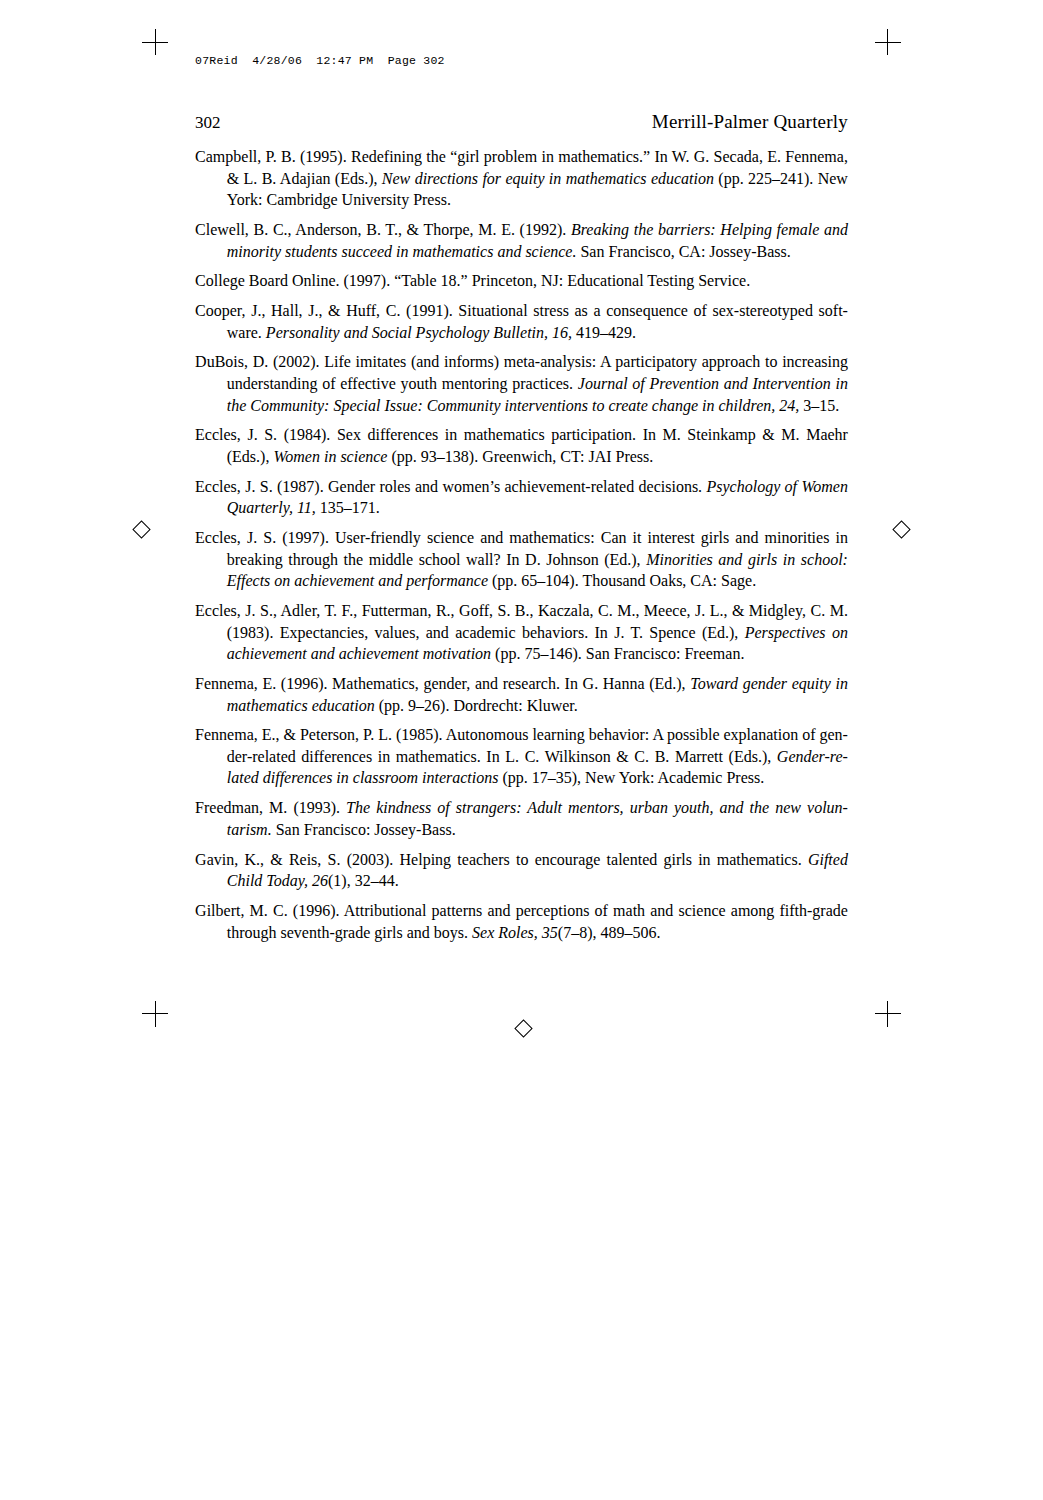07Reid 4/28/06 12:47 PM Page 302
302 Merrill-Palmer Quarterly
Campbell, P. B. (1995). Redefining the “girl problem in mathematics.” In W. G. Secada, E. Fennema, & L. B. Adajian (Eds.), New directions for equity in mathematics education (pp. 225–241). New York: Cambridge University Press.
Clewell, B. C., Anderson, B. T., & Thorpe, M. E. (1992). Breaking the barriers: Helping female and minority students succeed in mathematics and science. San Francisco, CA: Jossey-Bass.
College Board Online. (1997). “Table 18.” Princeton, NJ: Educational Testing Service.
Cooper, J., Hall, J., & Huff, C. (1991). Situational stress as a consequence of sex-stereotyped software. Personality and Social Psychology Bulletin, 16, 419–429.
DuBois, D. (2002). Life imitates (and informs) meta-analysis: A participatory approach to increasing understanding of effective youth mentoring practices. Journal of Prevention and Intervention in the Community: Special Issue: Community interventions to create change in children, 24, 3–15.
Eccles, J. S. (1984). Sex differences in mathematics participation. In M. Steinkamp & M. Maehr (Eds.), Women in science (pp. 93–138). Greenwich, CT: JAI Press.
Eccles, J. S. (1987). Gender roles and women’s achievement-related decisions. Psychology of Women Quarterly, 11, 135–171.
Eccles, J. S. (1997). User-friendly science and mathematics: Can it interest girls and minorities in breaking through the middle school wall? In D. Johnson (Ed.), Minorities and girls in school: Effects on achievement and performance (pp. 65–104). Thousand Oaks, CA: Sage.
Eccles, J. S., Adler, T. F., Futterman, R., Goff, S. B., Kaczala, C. M., Meece, J. L., & Midgley, C. M. (1983). Expectancies, values, and academic behaviors. In J. T. Spence (Ed.), Perspectives on achievement and achievement motivation (pp. 75–146). San Francisco: Freeman.
Fennema, E. (1996). Mathematics, gender, and research. In G. Hanna (Ed.), Toward gender equity in mathematics education (pp. 9–26). Dordrecht: Kluwer.
Fennema, E., & Peterson, P. L. (1985). Autonomous learning behavior: A possible explanation of gender-related differences in mathematics. In L. C. Wilkinson & C. B. Marrett (Eds.), Gender-related differences in classroom interactions (pp. 17–35), New York: Academic Press.
Freedman, M. (1993). The kindness of strangers: Adult mentors, urban youth, and the new voluntarism. San Francisco: Jossey-Bass.
Gavin, K., & Reis, S. (2003). Helping teachers to encourage talented girls in mathematics. Gifted Child Today, 26(1), 32–44.
Gilbert, M. C. (1996). Attributional patterns and perceptions of math and science among fifth-grade through seventh-grade girls and boys. Sex Roles, 35(7–8), 489–506.